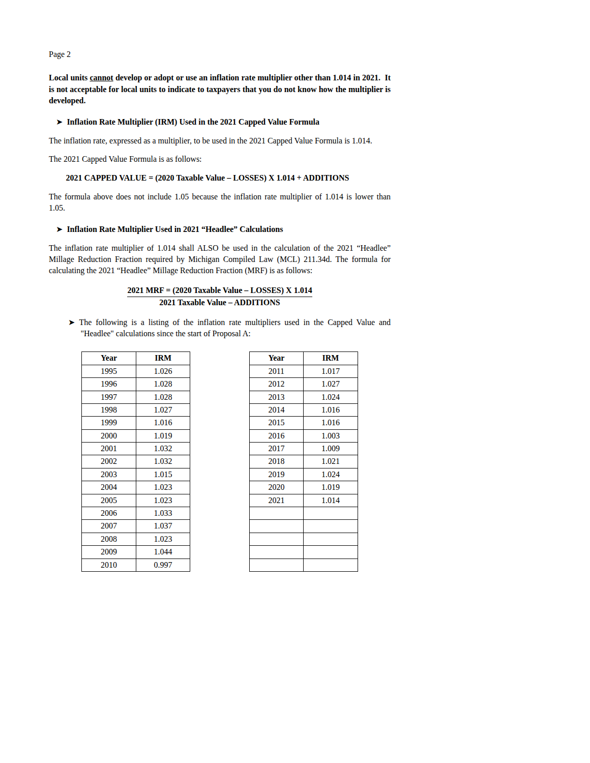Page 2
Local units cannot develop or adopt or use an inflation rate multiplier other than 1.014 in 2021. It is not acceptable for local units to indicate to taxpayers that you do not know how the multiplier is developed.
Inflation Rate Multiplier (IRM) Used in the 2021 Capped Value Formula
The inflation rate, expressed as a multiplier, to be used in the 2021 Capped Value Formula is 1.014.
The 2021 Capped Value Formula is as follows:
2021 CAPPED VALUE = (2020 Taxable Value – LOSSES) X 1.014 + ADDITIONS
The formula above does not include 1.05 because the inflation rate multiplier of 1.014 is lower than 1.05.
Inflation Rate Multiplier Used in 2021 “Headlee” Calculations
The inflation rate multiplier of 1.014 shall ALSO be used in the calculation of the 2021 “Headlee” Millage Reduction Fraction required by Michigan Compiled Law (MCL) 211.34d. The formula for calculating the 2021 “Headlee” Millage Reduction Fraction (MRF) is as follows:
2021 MRF = (2020 Taxable Value – LOSSES) X 1.014 2021 Taxable Value – ADDITIONS
The following is a listing of the inflation rate multipliers used in the Capped Value and "Headlee" calculations since the start of Proposal A:
| Year | IRM |
| --- | --- |
| 1995 | 1.026 |
| 1996 | 1.028 |
| 1997 | 1.028 |
| 1998 | 1.027 |
| 1999 | 1.016 |
| 2000 | 1.019 |
| 2001 | 1.032 |
| 2002 | 1.032 |
| 2003 | 1.015 |
| 2004 | 1.023 |
| 2005 | 1.023 |
| 2006 | 1.033 |
| 2007 | 1.037 |
| 2008 | 1.023 |
| 2009 | 1.044 |
| 2010 | 0.997 |
| Year | IRM |
| --- | --- |
| 2011 | 1.017 |
| 2012 | 1.027 |
| 2013 | 1.024 |
| 2014 | 1.016 |
| 2015 | 1.016 |
| 2016 | 1.003 |
| 2017 | 1.009 |
| 2018 | 1.021 |
| 2019 | 1.024 |
| 2020 | 1.019 |
| 2021 | 1.014 |